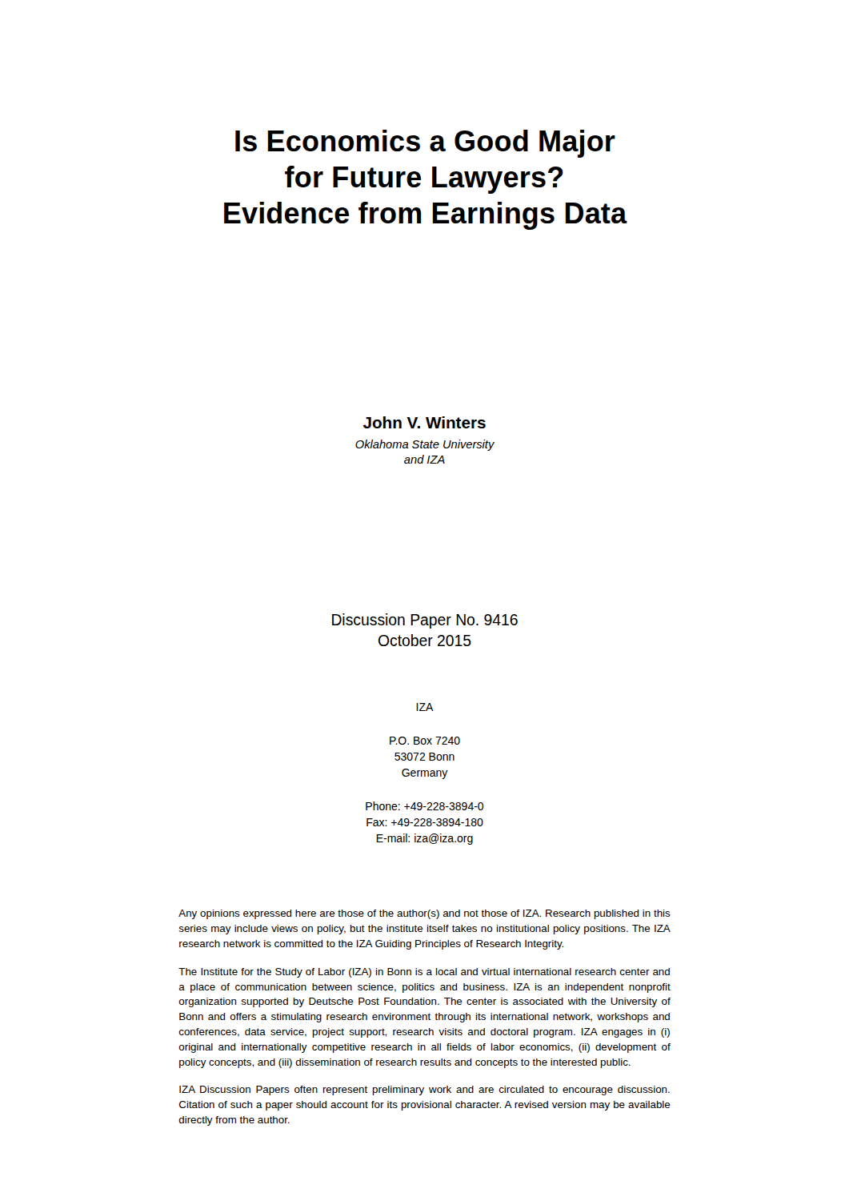Is Economics a Good Major
for Future Lawyers?
Evidence from Earnings Data
John V. Winters
Oklahoma State University
and IZA
Discussion Paper No. 9416
October 2015
IZA
P.O. Box 7240
53072 Bonn
Germany
Phone: +49-228-3894-0
Fax: +49-228-3894-180
E-mail: iza@iza.org
Any opinions expressed here are those of the author(s) and not those of IZA. Research published in this series may include views on policy, but the institute itself takes no institutional policy positions. The IZA research network is committed to the IZA Guiding Principles of Research Integrity.
The Institute for the Study of Labor (IZA) in Bonn is a local and virtual international research center and a place of communication between science, politics and business. IZA is an independent nonprofit organization supported by Deutsche Post Foundation. The center is associated with the University of Bonn and offers a stimulating research environment through its international network, workshops and conferences, data service, project support, research visits and doctoral program. IZA engages in (i) original and internationally competitive research in all fields of labor economics, (ii) development of policy concepts, and (iii) dissemination of research results and concepts to the interested public.
IZA Discussion Papers often represent preliminary work and are circulated to encourage discussion. Citation of such a paper should account for its provisional character. A revised version may be available directly from the author.